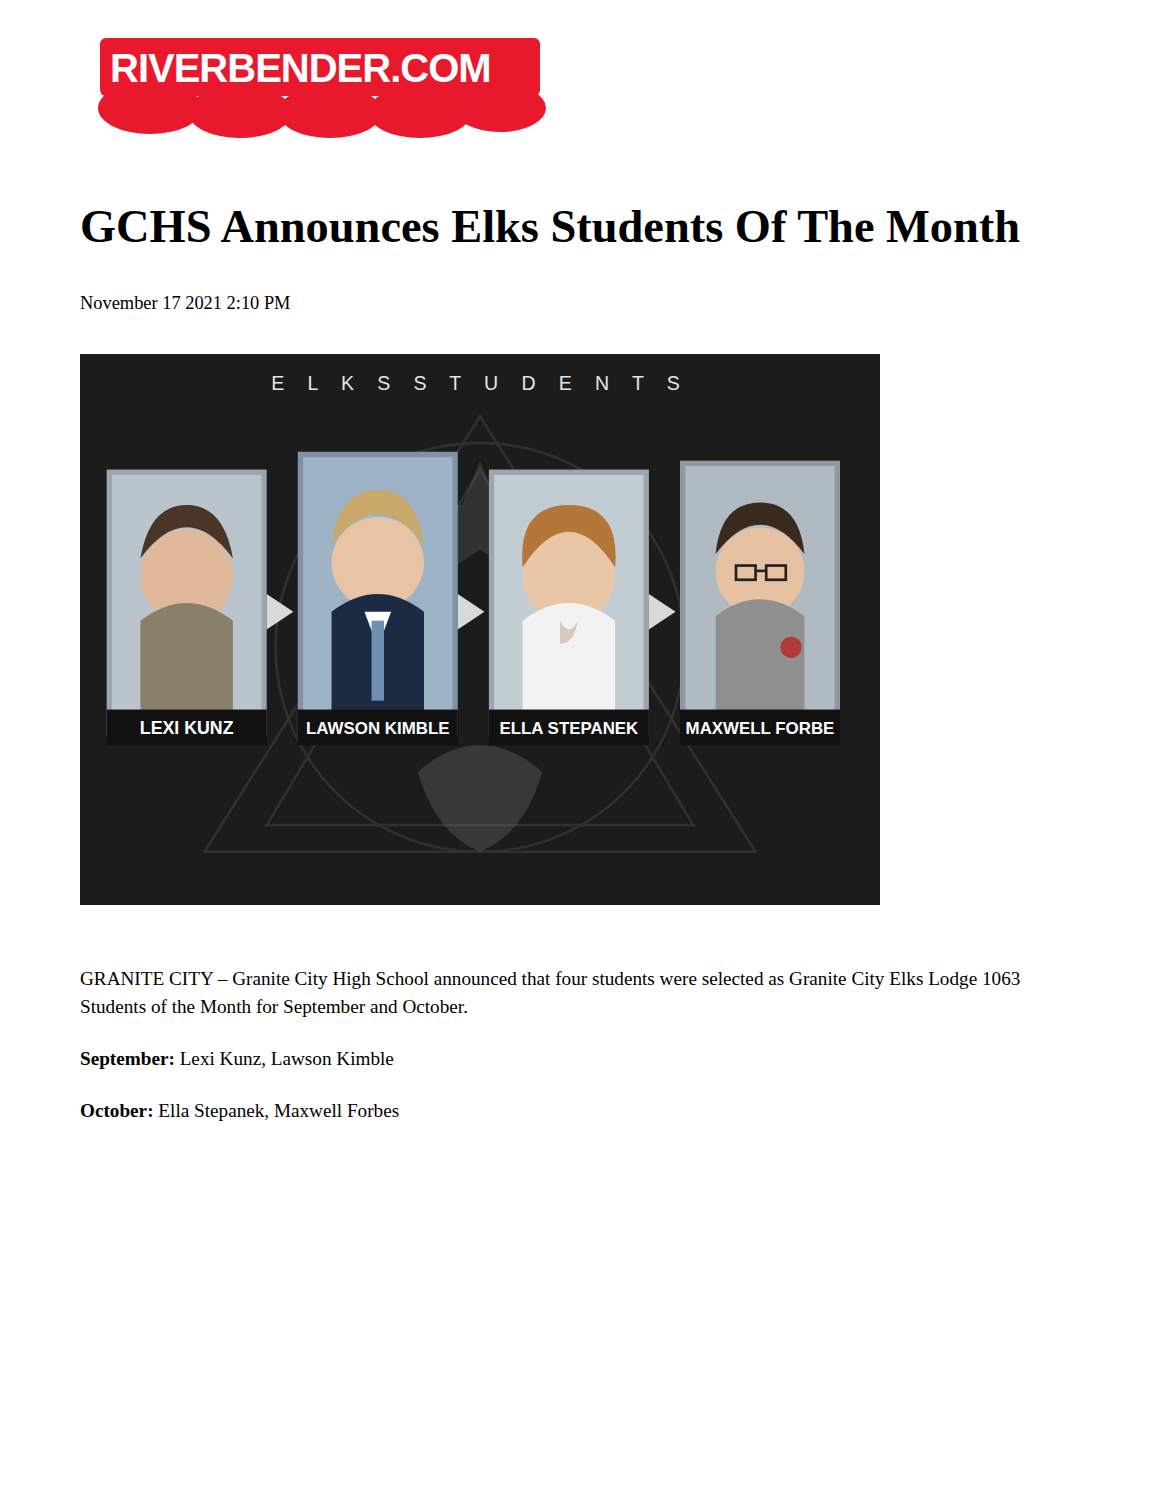RIVERBENDER.COM
GCHS Announces Elks Students Of The Month
November 17 2021 2:10 PM
E L K S S T U D E N T S LEXI KUNZ LAWSON KIMBLE ELLA STEPANEK MAXWELL FORBE
GRANITE CITY – Granite City High School announced that four students were selected as Granite City Elks Lodge 1063 Students of the Month for September and October.
September: Lexi Kunz, Lawson Kimble
October: Ella Stepanek, Maxwell Forbes